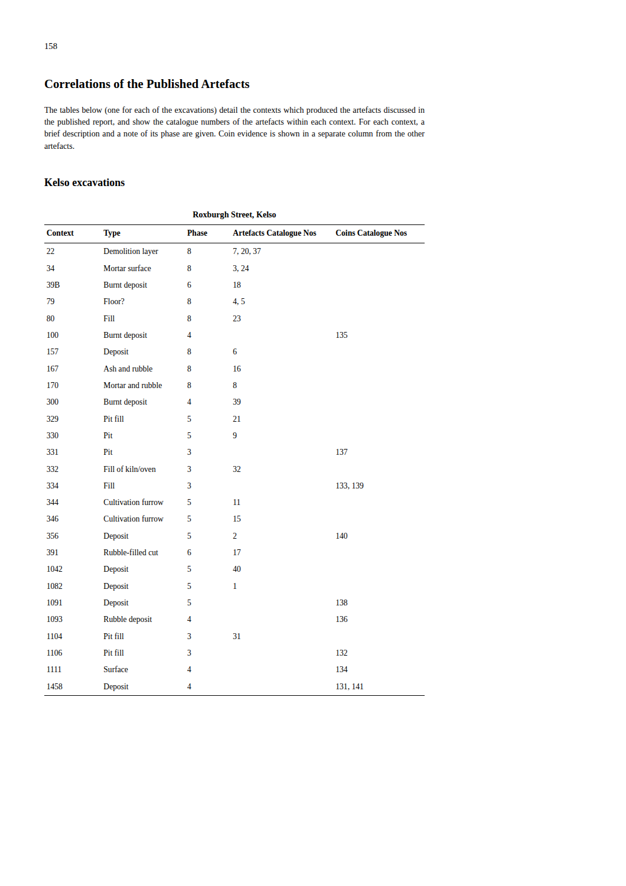158
Correlations of the Published Artefacts
The tables below (one for each of the excavations) detail the contexts which produced the artefacts discussed in the published report, and show the catalogue numbers of the artefacts within each context. For each context, a brief description and a note of its phase are given. Coin evidence is shown in a separate column from the other artefacts.
Kelso excavations
Roxburgh Street, Kelso
| Context | Type | Phase | Artefacts Catalogue Nos | Coins Catalogue Nos |
| --- | --- | --- | --- | --- |
| 22 | Demolition layer | 8 | 7, 20, 37 | |
| 34 | Mortar surface | 8 | 3, 24 | |
| 39B | Burnt deposit | 6 | 18 | |
| 79 | Floor? | 8 | 4, 5 | |
| 80 | Fill | 8 | 23 | |
| 100 | Burnt deposit | 4 | | 135 |
| 157 | Deposit | 8 | 6 | |
| 167 | Ash and rubble | 8 | 16 | |
| 170 | Mortar and rubble | 8 | 8 | |
| 300 | Burnt deposit | 4 | 39 | |
| 329 | Pit fill | 5 | 21 | |
| 330 | Pit | 5 | 9 | |
| 331 | Pit | 3 | | 137 |
| 332 | Fill of kiln/oven | 3 | 32 | |
| 334 | Fill | 3 | | 133, 139 |
| 344 | Cultivation furrow | 5 | 11 | |
| 346 | Cultivation furrow | 5 | 15 | |
| 356 | Deposit | 5 | 2 | 140 |
| 391 | Rubble-filled cut | 6 | 17 | |
| 1042 | Deposit | 5 | 40 | |
| 1082 | Deposit | 5 | 1 | |
| 1091 | Deposit | 5 | | 138 |
| 1093 | Rubble deposit | 4 | | 136 |
| 1104 | Pit fill | 3 | 31 | |
| 1106 | Pit fill | 3 | | 132 |
| 1111 | Surface | 4 | | 134 |
| 1458 | Deposit | 4 | | 131, 141 |